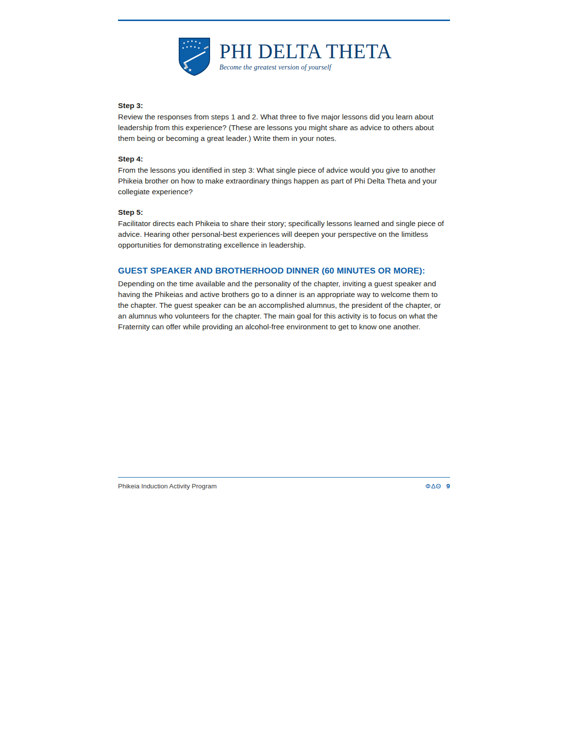★ ★
PHI DELTA THETA
Become the greatest version of yourself
Step 3:
Review the responses from steps 1 and 2. What three to five major lessons did you learn about leadership from this experience? (These are lessons you might share as advice to others about them being or becoming a great leader.) Write them in your notes.
Step 4:
From the lessons you identified in step 3: What single piece of advice would you give to another Phikeia brother on how to make extraordinary things happen as part of Phi Delta Theta and your collegiate experience?
Step 5:
Facilitator directs each Phikeia to share their story; specifically lessons learned and single piece of advice. Hearing other personal-best experiences will deepen your perspective on the limitless opportunities for demonstrating excellence in leadership.
Guest Speaker and Brotherhood Dinner (60 minutes or more):
Depending on the time available and the personality of the chapter, inviting a guest speaker and having the Phikeias and active brothers go to a dinner is an appropriate way to welcome them to the chapter. The guest speaker can be an accomplished alumnus, the president of the chapter, or an alumnus who volunteers for the chapter. The main goal for this activity is to focus on what the Fraternity can offer while providing an alcohol-free environment to get to know one another.
Phikeia Induction Activity Program
ΦΔΘ 9